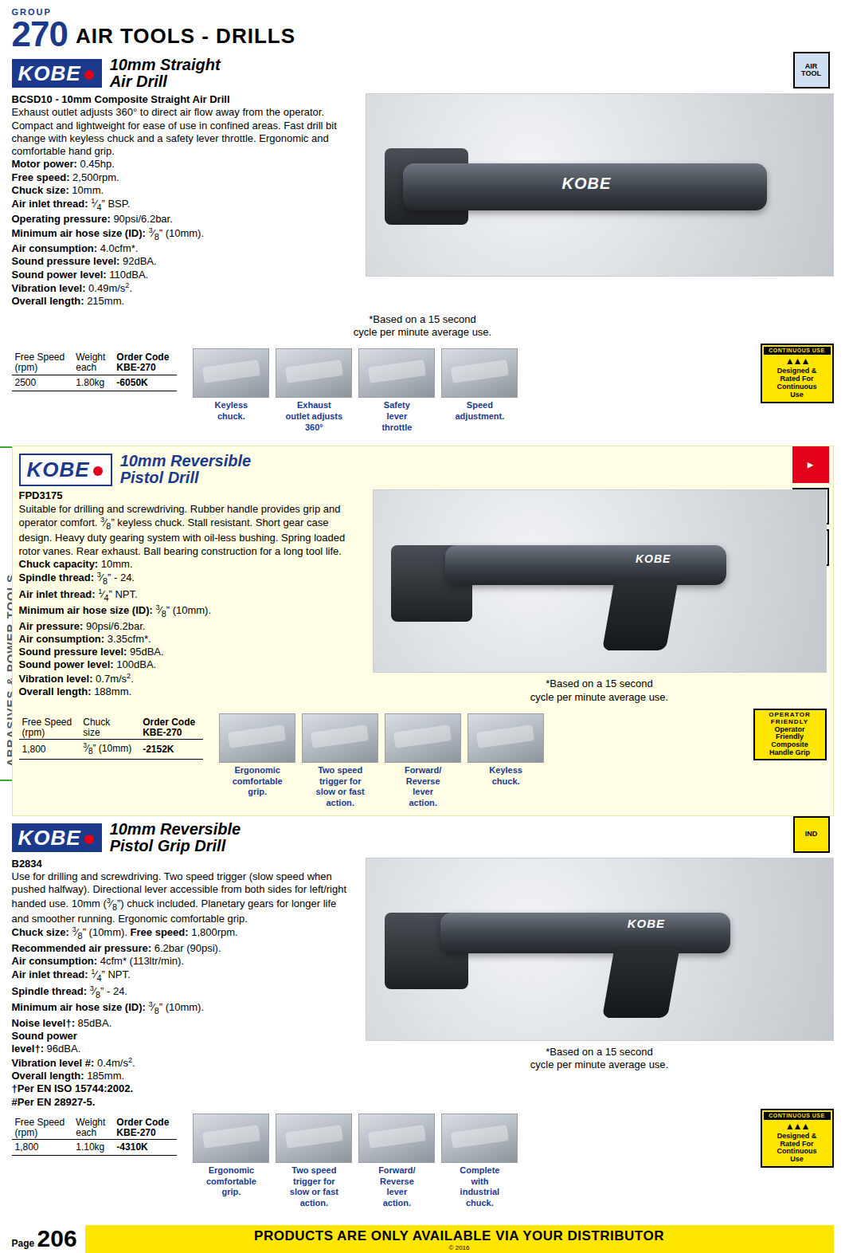GROUP
270
AIR TOOLS - DRILLS
ABRASIVES & POWER TOOLS
KOBE 10mm Straight
Air Drill
AIR
TOOL
BCSD10 - 10mm Composite Straight Air Drill
Exhaust outlet adjusts 360° to direct air flow away from the operator. Compact and lightweight for ease of use in confined areas. Fast drill bit change with keyless chuck and a safety lever throttle. Ergonomic and comfortable hand grip.
Motor power: 0.45hp.
Free speed: 2,500rpm.
Chuck size: 10mm.
Air inlet thread: 1⁄4” BSP.
Operating pressure: 90psi/6.2bar.
Minimum air hose size (ID): 3⁄8” (10mm).
Air consumption: 4.0cfm*.
Sound pressure level: 92dBA.
Sound power level: 110dBA.
Vibration level: 0.49m/s2.
Overall length: 215mm.
NEW
KOBE
*Based on a 15 second
cycle per minute average use.
| Free Speed (rpm) | Weight each | Order Code KBE-270 |
| --- | --- | --- |
| 2500 | 1.80kg | -6050K |
Keyless
chuck.
Exhaust
outlet adjusts
360°
Safety
lever
throttle
Speed
adjustment.
CONTINUOUS USE
▲▲▲ Designed &
Rated For
Continuous
Use
KOBE 10mm Reversible
Pistol Drill
▶
▼
FPD3175
Suitable for drilling and screwdriving. Rubber handle provides grip and operator comfort. 3⁄8” keyless chuck. Stall resistant. Short gear case design. Heavy duty gearing system with oil-less bushing. Spring loaded rotor vanes. Rear exhaust. Ball bearing construction for a long tool life.
Chuck capacity: 10mm.
Spindle thread: 3⁄8” - 24.
Air inlet thread: 1⁄4” NPT.
Minimum air hose size (ID): 3⁄8” (10mm).
Air pressure: 90psi/6.2bar.
Air consumption: 3.35cfm*.
Sound pressure level: 95dBA.
Sound power level: 100dBA.
Vibration level: 0.7m/s2.
Overall length: 188mm.
KOBE
*Based on a 15 second
cycle per minute average use.
| Free Speed (rpm) | Chuck size | Order Code KBE-270 |
| --- | --- | --- |
| 1,800 | 3 ⁄ 8 ” (10mm) | -2152K |
Ergonomic
comfortable
grip.
Two speed
trigger for
slow or fast
action.
Forward/
Reverse
lever
action.
Keyless
chuck.
OPERATOR FRIENDLY
Operator
Friendly
Composite
Handle Grip
KOBE 10mm Reversible
Pistol Grip Drill
IND
B2834
Use for drilling and screwdriving. Two speed trigger (slow speed when pushed halfway). Directional lever accessible from both sides for left/right handed use. 10mm (3⁄8”) chuck included. Planetary gears for longer life and smoother running. Ergonomic comfortable grip.
Chuck size: 3⁄8” (10mm). Free speed: 1,800rpm.
Recommended air pressure: 6.2bar (90psi).
Air consumption: 4cfm* (113ltr/min).
Air inlet thread: 1⁄4” NPT.
Spindle thread: 3⁄8” - 24.
Minimum air hose size (ID): 3⁄8” (10mm).
Noise level†: 85dBA.
Sound power
level†: 96dBA.
Vibration level #: 0.4m/s2.
Overall length: 185mm.
†Per EN ISO 15744:2002.
#Per EN 28927-5.
KOBE
*Based on a 15 second
cycle per minute average use.
| Free Speed (rpm) | Weight each | Order Code KBE-270 |
| --- | --- | --- |
| 1,800 | 1.10kg | -4310K |
Ergonomic
comfortable
grip.
Two speed
trigger for
slow or fast
action.
Forward/
Reverse
lever
action.
Complete
with
industrial
chuck.
CONTINUOUS USE
▲▲▲ Designed &
Rated For
Continuous
Use
Page 206
PRODUCTS ARE ONLY AVAILABLE VIA YOUR DISTRIBUTOR © 2016